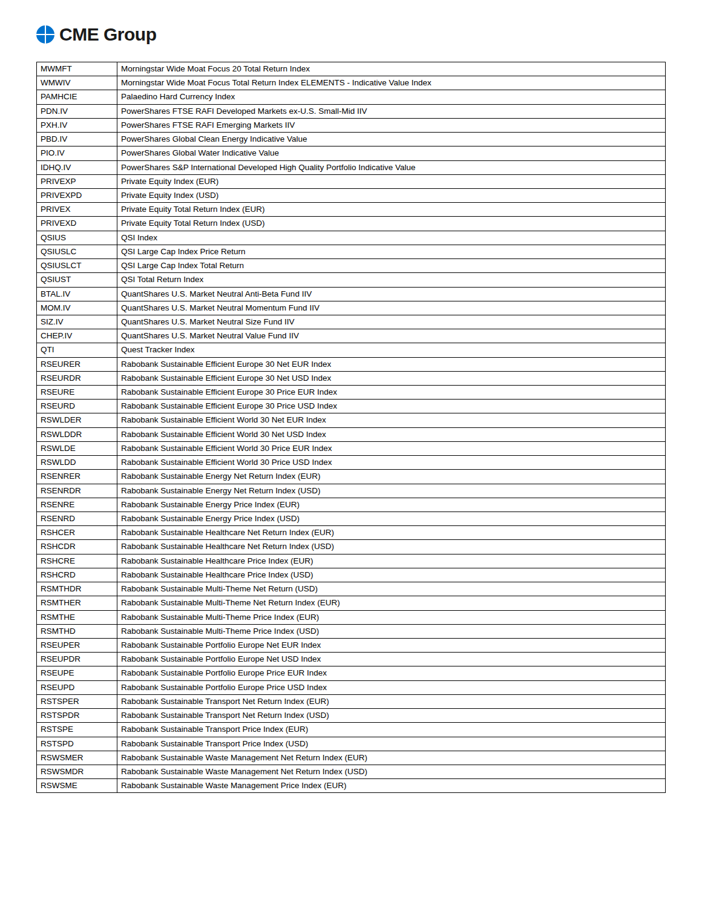CME Group
| MWMFT | Morningstar Wide Moat Focus 20 Total Return Index |
| WMWIV | Morningstar Wide Moat Focus Total Return Index ELEMENTS - Indicative Value Index |
| PAMHCIE | Palaedino Hard Currency Index |
| PDN.IV | PowerShares FTSE RAFI Developed Markets ex-U.S. Small-Mid IIV |
| PXH.IV | PowerShares FTSE RAFI Emerging Markets IIV |
| PBD.IV | PowerShares Global Clean Energy Indicative Value |
| PIO.IV | PowerShares Global Water Indicative Value |
| IDHQ.IV | PowerShares S&P International Developed High Quality Portfolio Indicative Value |
| PRIVEXP | Private Equity Index (EUR) |
| PRIVEXPD | Private Equity Index (USD) |
| PRIVEX | Private Equity Total Return Index (EUR) |
| PRIVEXD | Private Equity Total Return Index (USD) |
| QSIUS | QSI Index |
| QSIUSLC | QSI Large Cap Index Price Return |
| QSIUSLCT | QSI Large Cap Index Total Return |
| QSIUST | QSI Total Return Index |
| BTAL.IV | QuantShares U.S. Market Neutral Anti-Beta Fund IIV |
| MOM.IV | QuantShares U.S. Market Neutral Momentum Fund IIV |
| SIZ.IV | QuantShares U.S. Market Neutral Size Fund IIV |
| CHEP.IV | QuantShares U.S. Market Neutral Value Fund IIV |
| QTI | Quest Tracker Index |
| RSEURER | Rabobank Sustainable Efficient Europe 30 Net EUR Index |
| RSEURDR | Rabobank Sustainable Efficient Europe 30 Net USD Index |
| RSEURE | Rabobank Sustainable Efficient Europe 30 Price EUR Index |
| RSEURD | Rabobank Sustainable Efficient Europe 30 Price USD Index |
| RSWLDER | Rabobank Sustainable Efficient World 30 Net EUR Index |
| RSWLDDR | Rabobank Sustainable Efficient World 30 Net USD Index |
| RSWLDE | Rabobank Sustainable Efficient World 30 Price EUR Index |
| RSWLDD | Rabobank Sustainable Efficient World 30 Price USD Index |
| RSENRER | Rabobank Sustainable Energy Net Return Index (EUR) |
| RSENRDR | Rabobank Sustainable Energy Net Return Index (USD) |
| RSENRE | Rabobank Sustainable Energy Price Index (EUR) |
| RSENRD | Rabobank Sustainable Energy Price Index (USD) |
| RSHCER | Rabobank Sustainable Healthcare Net Return Index (EUR) |
| RSHCDR | Rabobank Sustainable Healthcare Net Return Index (USD) |
| RSHCRE | Rabobank Sustainable Healthcare Price Index (EUR) |
| RSHCRD | Rabobank Sustainable Healthcare Price Index (USD) |
| RSMTHDR | Rabobank Sustainable Multi-Theme Net Return (USD) |
| RSMTHER | Rabobank Sustainable Multi-Theme Net Return Index (EUR) |
| RSMTHE | Rabobank Sustainable Multi-Theme Price Index (EUR) |
| RSMTHD | Rabobank Sustainable Multi-Theme Price Index (USD) |
| RSEUPER | Rabobank Sustainable Portfolio Europe Net EUR Index |
| RSEUPDR | Rabobank Sustainable Portfolio Europe Net USD Index |
| RSEUPE | Rabobank Sustainable Portfolio Europe Price EUR Index |
| RSEUPD | Rabobank Sustainable Portfolio Europe Price USD Index |
| RSTSPER | Rabobank Sustainable Transport Net Return Index (EUR) |
| RSTSPDR | Rabobank Sustainable Transport Net Return Index (USD) |
| RSTSPE | Rabobank Sustainable Transport Price Index (EUR) |
| RSTSPD | Rabobank Sustainable Transport Price Index (USD) |
| RSWSMER | Rabobank Sustainable Waste Management Net Return Index (EUR) |
| RSWSMDR | Rabobank Sustainable Waste Management Net Return Index (USD) |
| RSWSME | Rabobank Sustainable Waste Management Price Index (EUR) |